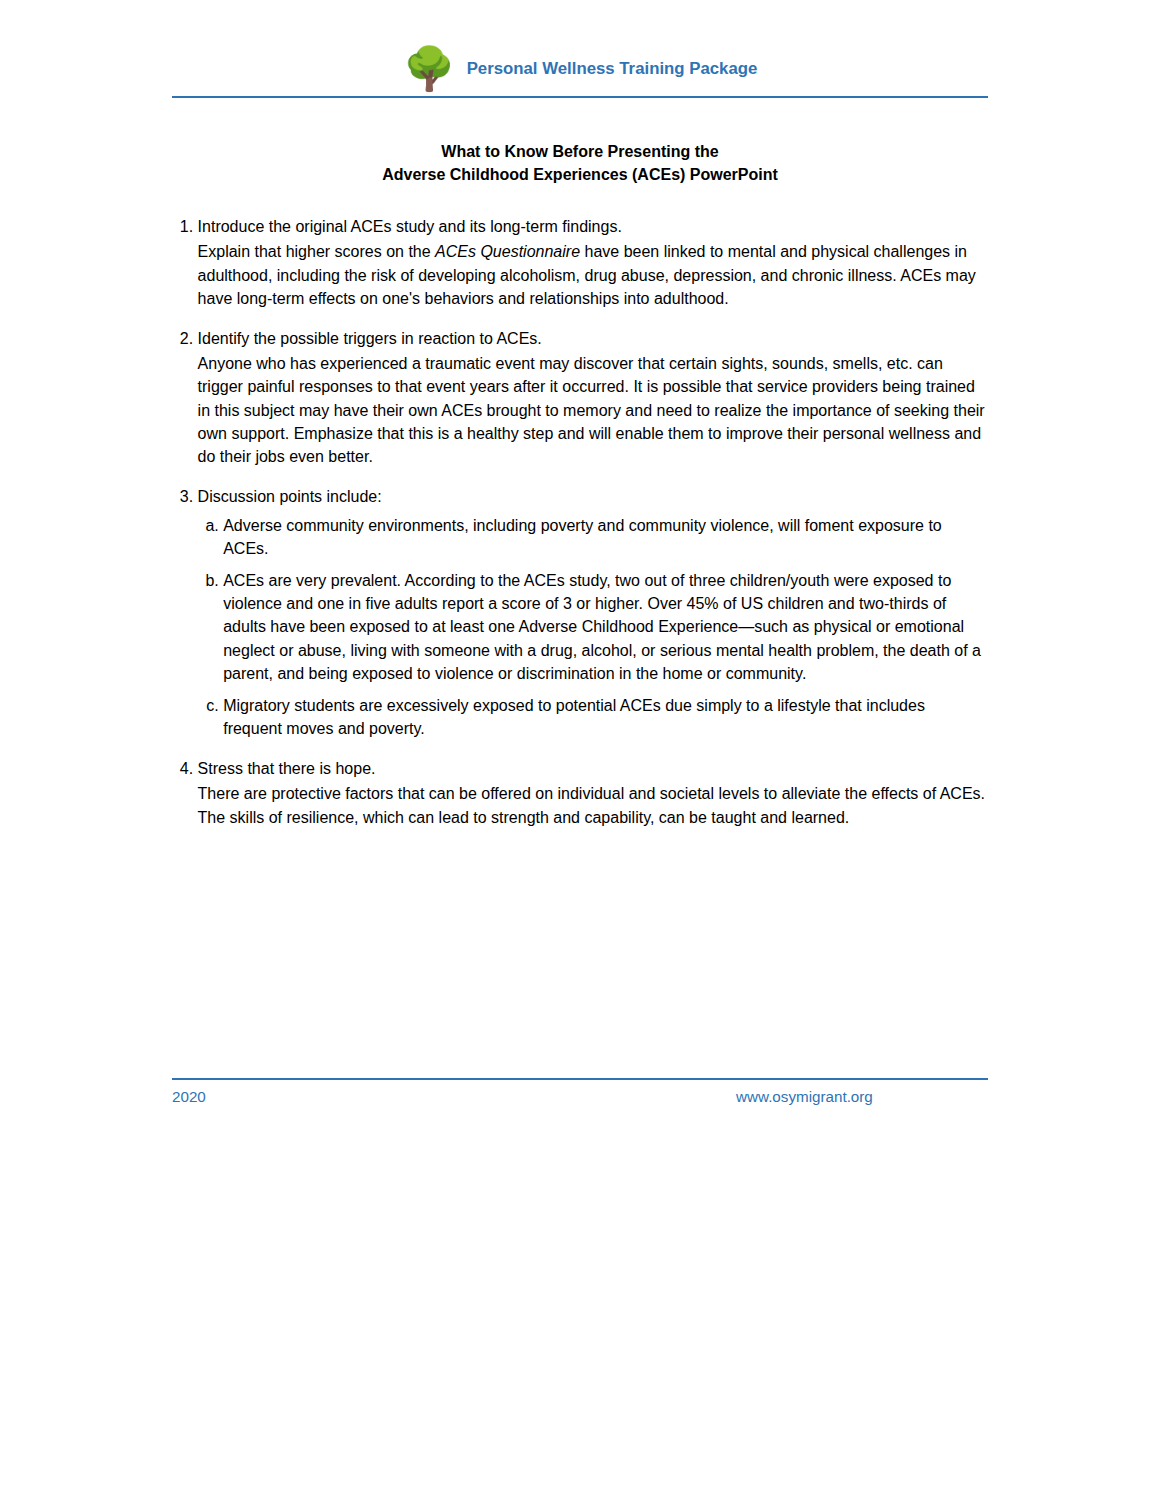🌳 Personal Wellness Training Package
What to Know Before Presenting the
Adverse Childhood Experiences (ACEs) PowerPoint
Introduce the original ACEs study and its long-term findings.
Explain that higher scores on the ACEs Questionnaire have been linked to mental and physical challenges in adulthood, including the risk of developing alcoholism, drug abuse, depression, and chronic illness. ACEs may have long-term effects on one's behaviors and relationships into adulthood.
Identify the possible triggers in reaction to ACEs.
Anyone who has experienced a traumatic event may discover that certain sights, sounds, smells, etc. can trigger painful responses to that event years after it occurred. It is possible that service providers being trained in this subject may have their own ACEs brought to memory and need to realize the importance of seeking their own support. Emphasize that this is a healthy step and will enable them to improve their personal wellness and do their jobs even better.
Discussion points include:
Adverse community environments, including poverty and community violence, will foment exposure to ACEs.
ACEs are very prevalent. According to the ACEs study, two out of three children/youth were exposed to violence and one in five adults report a score of 3 or higher. Over 45% of US children and two-thirds of adults have been exposed to at least one Adverse Childhood Experience—such as physical or emotional neglect or abuse, living with someone with a drug, alcohol, or serious mental health problem, the death of a parent, and being exposed to violence or discrimination in the home or community.
Migratory students are excessively exposed to potential ACEs due simply to a lifestyle that includes frequent moves and poverty.
Stress that there is hope.
There are protective factors that can be offered on individual and societal levels to alleviate the effects of ACEs. The skills of resilience, which can lead to strength and capability, can be taught and learned.
2020 www.osymigrant.org